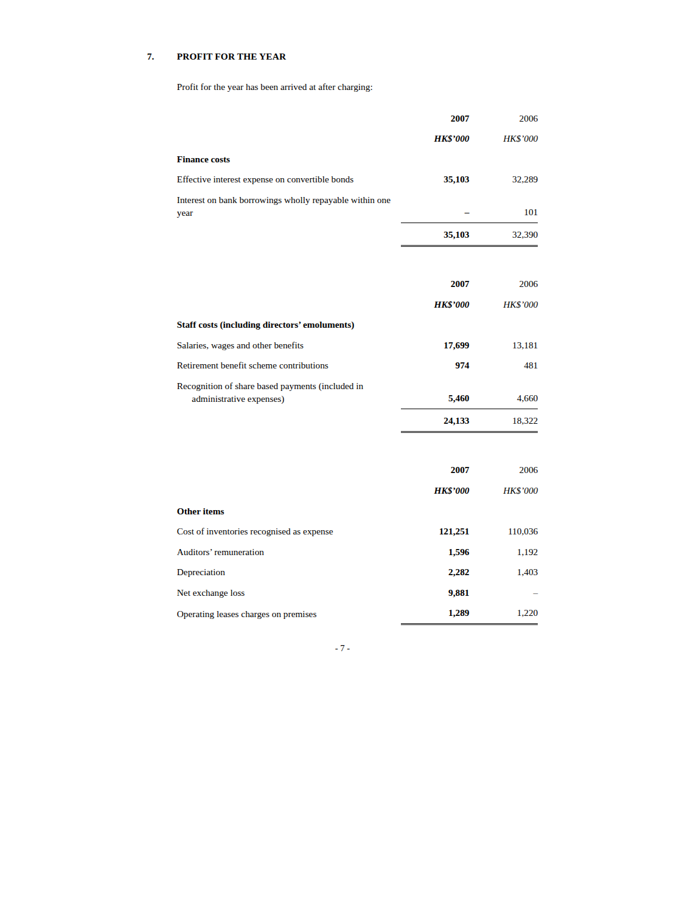7.
PROFIT FOR THE YEAR
Profit for the year has been arrived at after charging:
| | 2007 | 2006 |
| | HK$’000 | HK$’000 |
| Finance costs | | |
| Effective interest expense on convertible bonds | 35,103 | 32,289 |
| Interest on bank borrowings wholly repayable within one year | – | 101 |
| | 35,103 | 32,390 |
| | 2007 | 2006 |
| | HK$’000 | HK$’000 |
| Staff costs (including directors’ emoluments) | | |
| Salaries, wages and other benefits | 17,699 | 13,181 |
| Retirement benefit scheme contributions | 974 | 481 |
| Recognition of share based payments (included in administrative expenses) | 5,460 | 4,660 |
| | 24,133 | 18,322 |
| | 2007 | 2006 |
| | HK$’000 | HK$’000 |
| Other items | | |
| Cost of inventories recognised as expense | 121,251 | 110,036 |
| Auditors’ remuneration | 1,596 | 1,192 |
| Depreciation | 2,282 | 1,403 |
| Net exchange loss | 9,881 | – |
| Operating leases charges on premises | 1,289 | 1,220 |
- 7 -